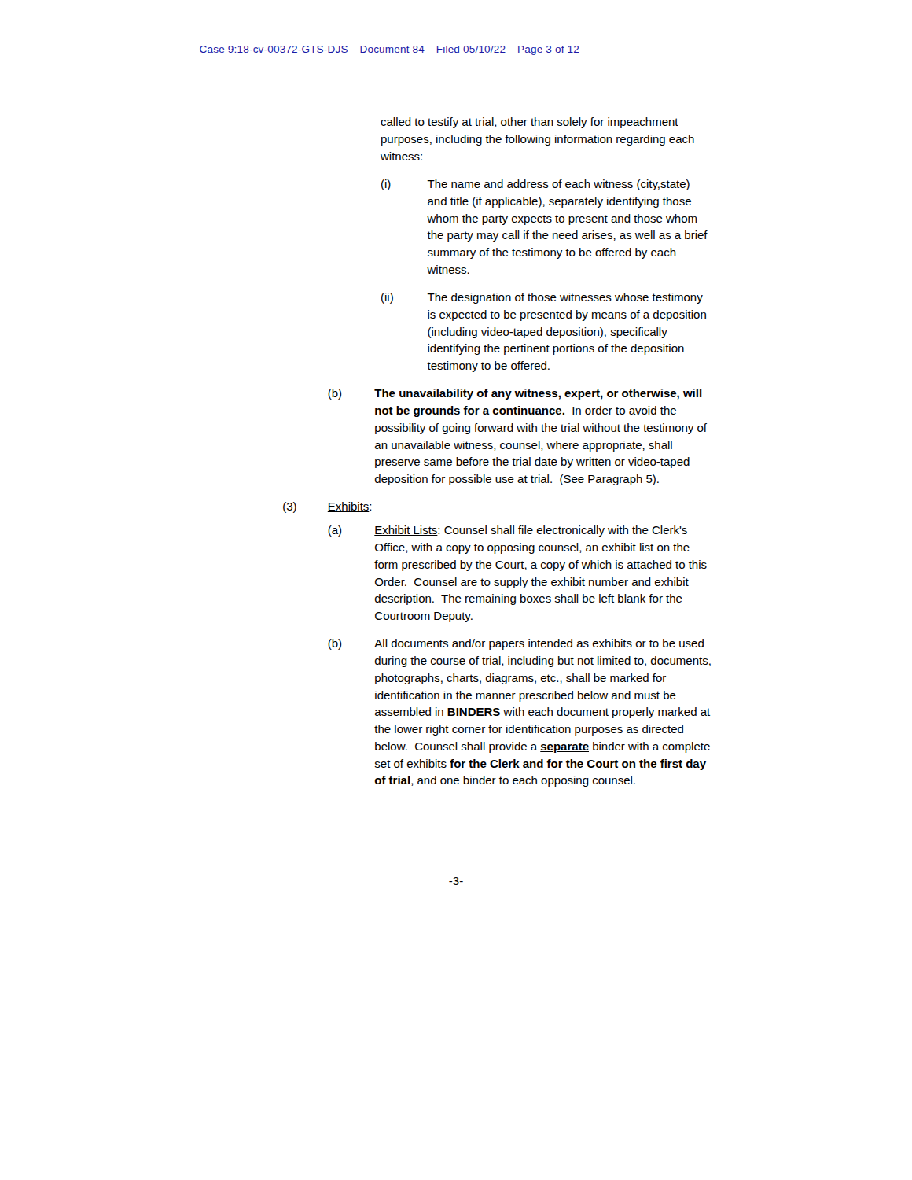Case 9:18-cv-00372-GTS-DJS Document 84 Filed 05/10/22 Page 3 of 12
called to testify at trial, other than solely for impeachment purposes, including the following information regarding each witness:
(i)
The name and address of each witness (city,state) and title (if applicable), separately identifying those whom the party expects to present and those whom the party may call if the need arises, as well as a brief summary of the testimony to be offered by each witness.
(ii)
The designation of those witnesses whose testimony is expected to be presented by means of a deposition (including video-taped deposition), specifically identifying the pertinent portions of the deposition testimony to be offered.
(b)
The unavailability of any witness, expert, or otherwise, will not be grounds for a continuance. In order to avoid the possibility of going forward with the trial without the testimony of an unavailable witness, counsel, where appropriate, shall preserve same before the trial date by written or video-taped deposition for possible use at trial. (See Paragraph 5).
(3)
Exhibits:
(a)
Exhibit Lists: Counsel shall file electronically with the Clerk's Office, with a copy to opposing counsel, an exhibit list on the form prescribed by the Court, a copy of which is attached to this Order. Counsel are to supply the exhibit number and exhibit description. The remaining boxes shall be left blank for the Courtroom Deputy.
(b)
All documents and/or papers intended as exhibits or to be used during the course of trial, including but not limited to, documents, photographs, charts, diagrams, etc., shall be marked for identification in the manner prescribed below and must be assembled in BINDERS with each document properly marked at the lower right corner for identification purposes as directed below. Counsel shall provide a separate binder with a complete set of exhibits for the Clerk and for the Court on the first day of trial, and one binder to each opposing counsel.
-3-